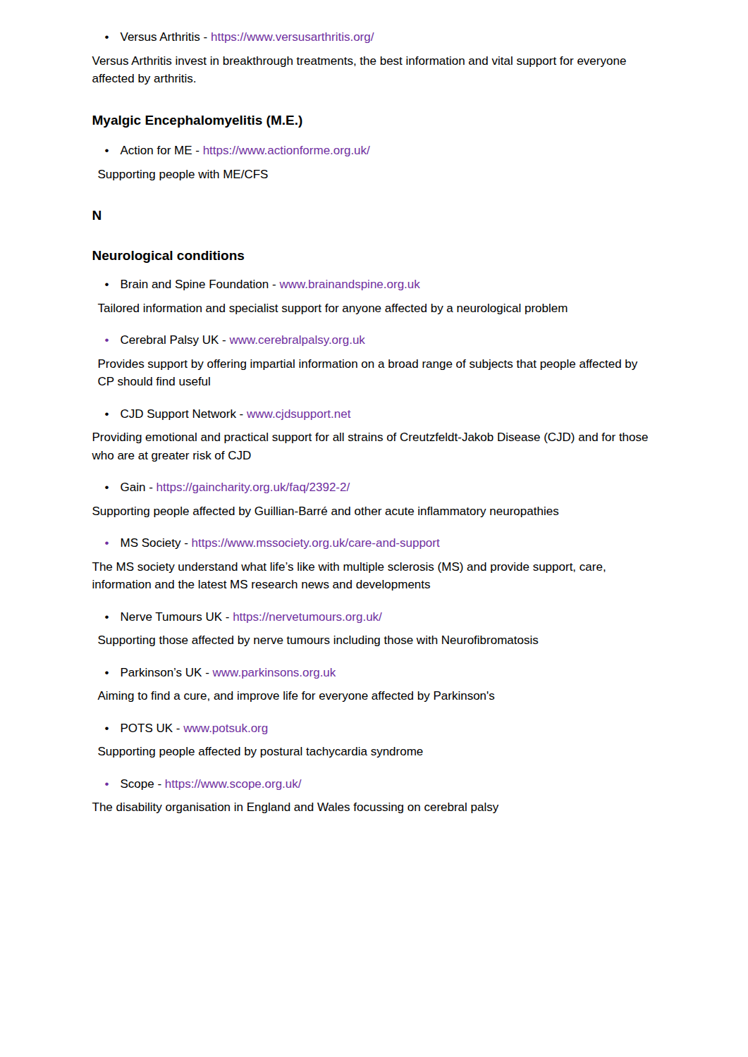Versus Arthritis - https://www.versusarthritis.org/
Versus Arthritis invest in breakthrough treatments, the best information and vital support for everyone affected by arthritis.
Myalgic Encephalomyelitis (M.E.)
Action for ME - https://www.actionforme.org.uk/
Supporting people with ME/CFS
N
Neurological conditions
Brain and Spine Foundation - www.brainandspine.org.uk
Tailored information and specialist support for anyone affected by a neurological problem
Cerebral Palsy UK - www.cerebralpalsy.org.uk
Provides support by offering impartial information on a broad range of subjects that people affected by CP should find useful
CJD Support Network - www.cjdsupport.net
Providing emotional and practical support for all strains of Creutzfeldt-Jakob Disease (CJD) and for those who are at greater risk of CJD
Gain - https://gaincharity.org.uk/faq/2392-2/
Supporting people affected by Guillian-Barré and other acute inflammatory neuropathies
MS Society - https://www.mssociety.org.uk/care-and-support
The MS society understand what life’s like with multiple sclerosis (MS) and provide support, care, information and the latest MS research news and developments
Nerve Tumours UK - https://nervetumours.org.uk/
Supporting those affected by nerve tumours including those with Neurofibromatosis
Parkinson’s UK - www.parkinsons.org.uk
Aiming to find a cure, and improve life for everyone affected by Parkinson's
POTS UK - www.potsuk.org
Supporting people affected by postural tachycardia syndrome
Scope - https://www.scope.org.uk/
The disability organisation in England and Wales focussing on cerebral palsy